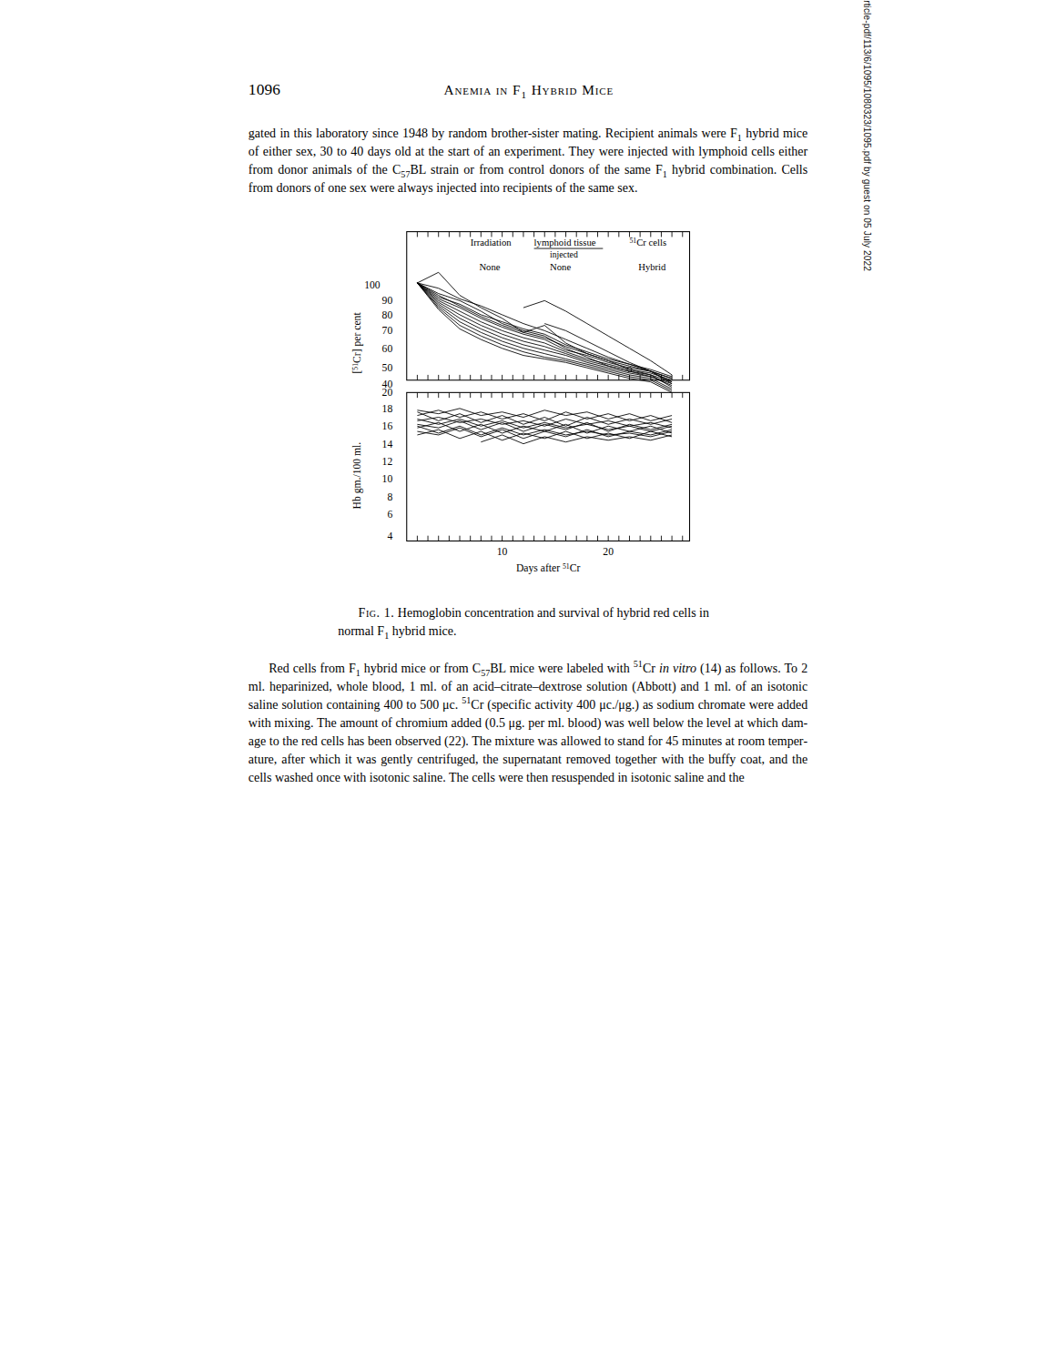1096
Anemia in F1 Hybrid Mice
gated in this laboratory since 1948 by random brother-sister mating. Recipient animals were F1 hybrid mice of either sex, 30 to 40 days old at the start of an experiment. They were injected with lymphoid cells either from donor animals of the C57BL strain or from control donors of the same F1 hybrid combination. Cells from donors of one sex were always injected into recipients of the same sex.
Irradiation lymphoid tissue 51Cr cells injected None None Hybrid 100 90 80 70 60 50 40 [51Cr] per cent 20 18 16 14 12 10 8 6 4 Hb gm./100 ml. 10 20 Days after 51Cr
Fig. 1. Hemoglobin concentration and survival of hybrid red cells in normal F1 hybrid mice.
Red cells from F1 hybrid mice or from C57BL mice were labeled with 51Cr in vitro (14) as follows. To 2 ml. heparinized, whole blood, 1 ml. of an acid–citrate–dextrose solution (Abbott) and 1 ml. of an isotonic saline solution containing 400 to 500 μc. 51Cr (specific activity 400 μc./μg.) as sodium chromate were added with mixing. The amount of chromium added (0.5 μg. per ml. blood) was well below the level at which damage to the red cells has been observed (22). The mixture was allowed to stand for 45 minutes at room temperature, after which it was gently centrifuged, the supernatant removed together with the buffy coat, and the cells washed once with isotonic saline. The cells were then resuspended in isotonic saline and the
Downloaded from http://rupress.org/jem/article-pdf/113/6/1095/1080323/1095.pdf by guest on 05 July 2022